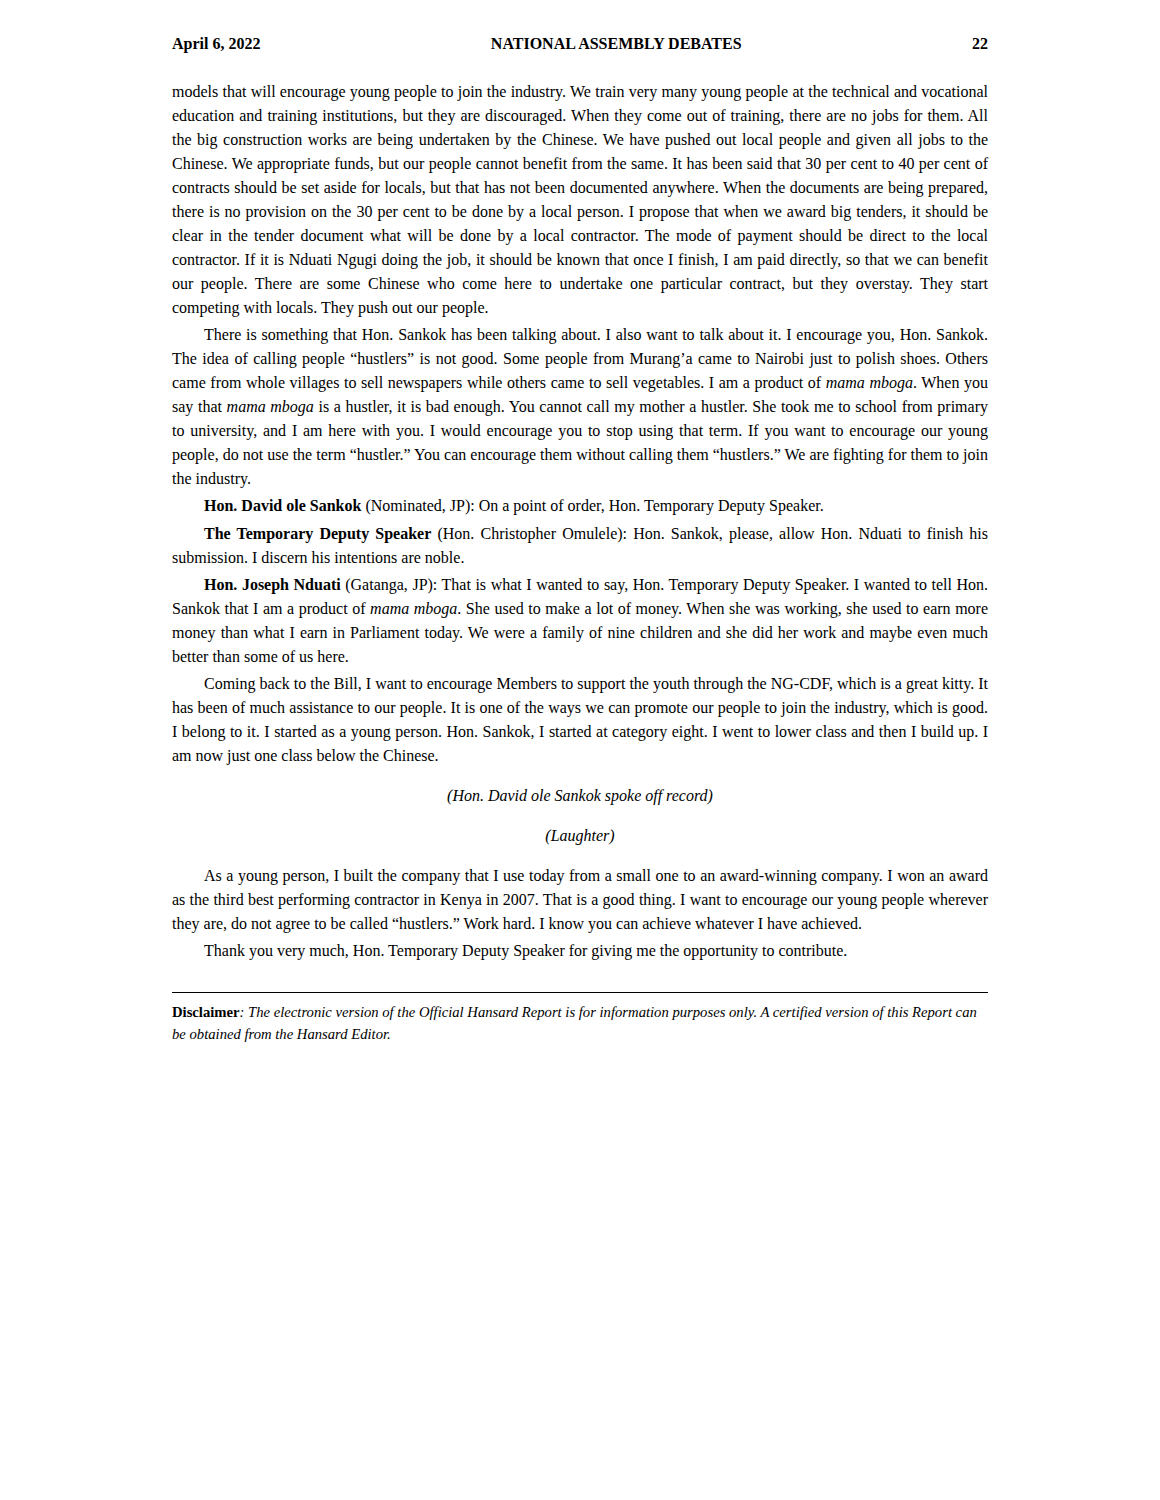April 6, 2022 NATIONAL ASSEMBLY DEBATES 22
models that will encourage young people to join the industry. We train very many young people at the technical and vocational education and training institutions, but they are discouraged. When they come out of training, there are no jobs for them. All the big construction works are being undertaken by the Chinese. We have pushed out local people and given all jobs to the Chinese. We appropriate funds, but our people cannot benefit from the same. It has been said that 30 per cent to 40 per cent of contracts should be set aside for locals, but that has not been documented anywhere. When the documents are being prepared, there is no provision on the 30 per cent to be done by a local person. I propose that when we award big tenders, it should be clear in the tender document what will be done by a local contractor. The mode of payment should be direct to the local contractor. If it is Nduati Ngugi doing the job, it should be known that once I finish, I am paid directly, so that we can benefit our people. There are some Chinese who come here to undertake one particular contract, but they overstay. They start competing with locals. They push out our people.
There is something that Hon. Sankok has been talking about. I also want to talk about it. I encourage you, Hon. Sankok. The idea of calling people “hustlers” is not good. Some people from Murang’a came to Nairobi just to polish shoes. Others came from whole villages to sell newspapers while others came to sell vegetables. I am a product of mama mboga. When you say that mama mboga is a hustler, it is bad enough. You cannot call my mother a hustler. She took me to school from primary to university, and I am here with you. I would encourage you to stop using that term. If you want to encourage our young people, do not use the term “hustler.” You can encourage them without calling them “hustlers.” We are fighting for them to join the industry.
Hon. David ole Sankok (Nominated, JP): On a point of order, Hon. Temporary Deputy Speaker.
The Temporary Deputy Speaker (Hon. Christopher Omulele): Hon. Sankok, please, allow Hon. Nduati to finish his submission. I discern his intentions are noble.
Hon. Joseph Nduati (Gatanga, JP): That is what I wanted to say, Hon. Temporary Deputy Speaker. I wanted to tell Hon. Sankok that I am a product of mama mboga. She used to make a lot of money. When she was working, she used to earn more money than what I earn in Parliament today. We were a family of nine children and she did her work and maybe even much better than some of us here.
Coming back to the Bill, I want to encourage Members to support the youth through the NG-CDF, which is a great kitty. It has been of much assistance to our people. It is one of the ways we can promote our people to join the industry, which is good. I belong to it. I started as a young person. Hon. Sankok, I started at category eight. I went to lower class and then I build up. I am now just one class below the Chinese.
(Hon. David ole Sankok spoke off record)
(Laughter)
As a young person, I built the company that I use today from a small one to an award-winning company. I won an award as the third best performing contractor in Kenya in 2007. That is a good thing. I want to encourage our young people wherever they are, do not agree to be called “hustlers.” Work hard. I know you can achieve whatever I have achieved.
Thank you very much, Hon. Temporary Deputy Speaker for giving me the opportunity to contribute.
Disclaimer: The electronic version of the Official Hansard Report is for information purposes only. A certified version of this Report can be obtained from the Hansard Editor.